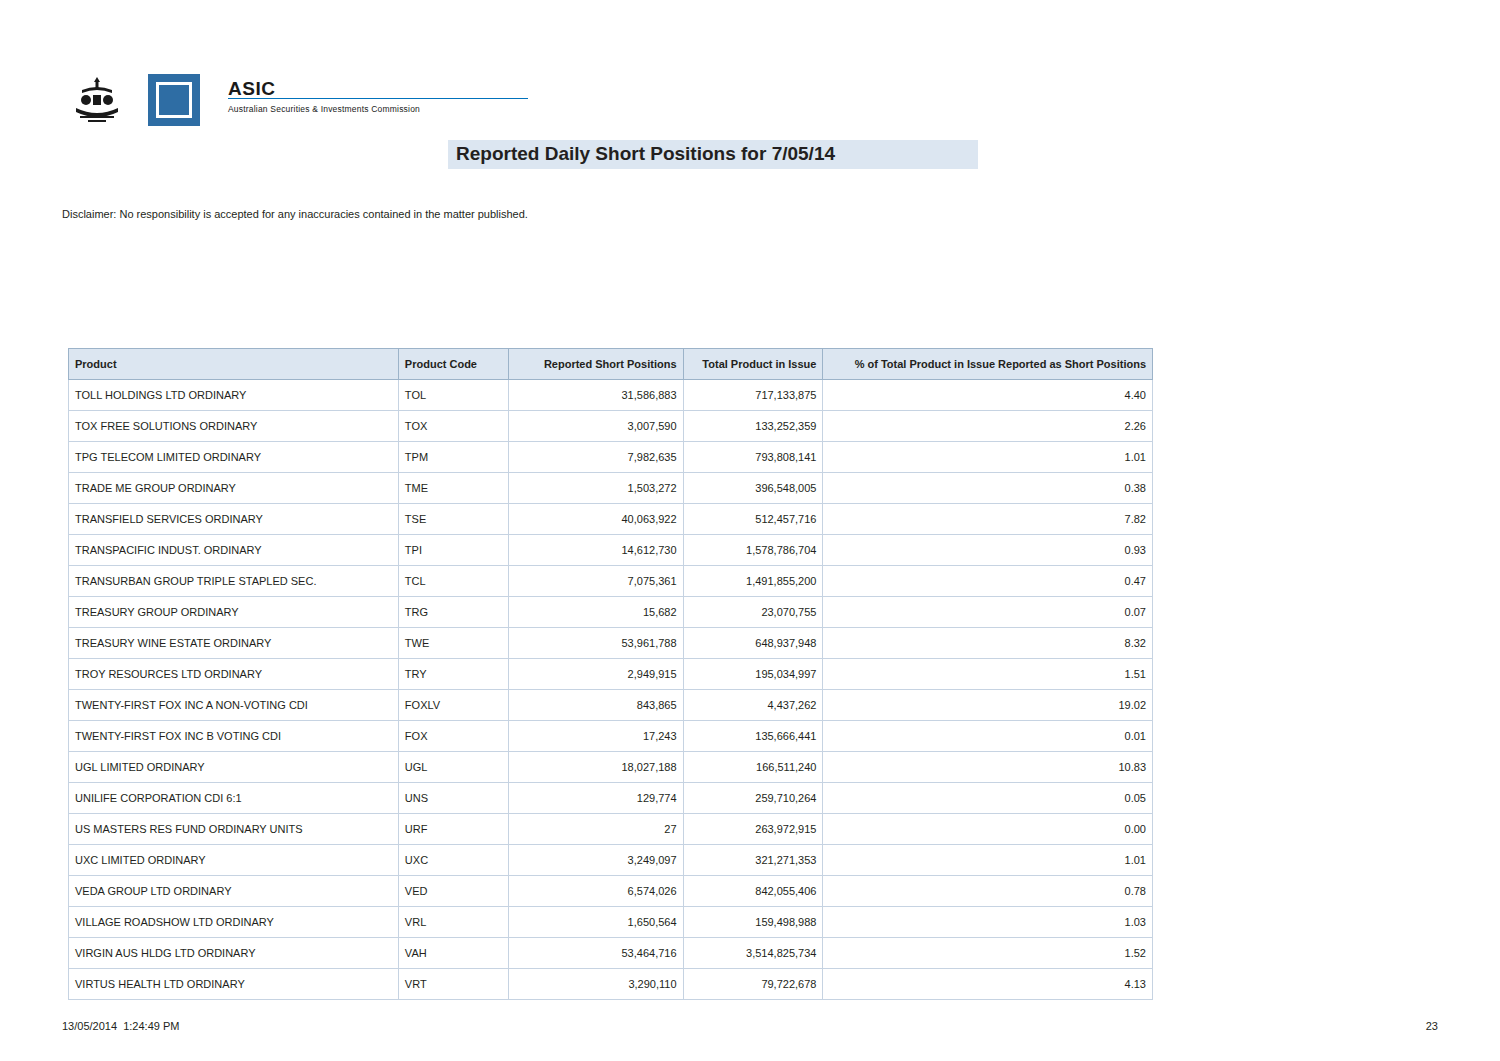ASIC
Australian Securities & Investments Commission
Reported Daily Short Positions for 7/05/14
Disclaimer: No responsibility is accepted for any inaccuracies contained in the matter published.
| Product | Product Code | Reported Short Positions | Total Product in Issue | % of Total Product in Issue Reported as Short Positions |
| --- | --- | --- | --- | --- |
| TOLL HOLDINGS LTD ORDINARY | TOL | 31,586,883 | 717,133,875 | 4.40 |
| TOX FREE SOLUTIONS ORDINARY | TOX | 3,007,590 | 133,252,359 | 2.26 |
| TPG TELECOM LIMITED ORDINARY | TPM | 7,982,635 | 793,808,141 | 1.01 |
| TRADE ME GROUP ORDINARY | TME | 1,503,272 | 396,548,005 | 0.38 |
| TRANSFIELD SERVICES ORDINARY | TSE | 40,063,922 | 512,457,716 | 7.82 |
| TRANSPACIFIC INDUST. ORDINARY | TPI | 14,612,730 | 1,578,786,704 | 0.93 |
| TRANSURBAN GROUP TRIPLE STAPLED SEC. | TCL | 7,075,361 | 1,491,855,200 | 0.47 |
| TREASURY GROUP ORDINARY | TRG | 15,682 | 23,070,755 | 0.07 |
| TREASURY WINE ESTATE ORDINARY | TWE | 53,961,788 | 648,937,948 | 8.32 |
| TROY RESOURCES LTD ORDINARY | TRY | 2,949,915 | 195,034,997 | 1.51 |
| TWENTY-FIRST FOX INC A NON-VOTING CDI | FOXLV | 843,865 | 4,437,262 | 19.02 |
| TWENTY-FIRST FOX INC B VOTING CDI | FOX | 17,243 | 135,666,441 | 0.01 |
| UGL LIMITED ORDINARY | UGL | 18,027,188 | 166,511,240 | 10.83 |
| UNILIFE CORPORATION CDI 6:1 | UNS | 129,774 | 259,710,264 | 0.05 |
| US MASTERS RES FUND ORDINARY UNITS | URF | 27 | 263,972,915 | 0.00 |
| UXC LIMITED ORDINARY | UXC | 3,249,097 | 321,271,353 | 1.01 |
| VEDA GROUP LTD ORDINARY | VED | 6,574,026 | 842,055,406 | 0.78 |
| VILLAGE ROADSHOW LTD ORDINARY | VRL | 1,650,564 | 159,498,988 | 1.03 |
| VIRGIN AUS HLDG LTD ORDINARY | VAH | 53,464,716 | 3,514,825,734 | 1.52 |
| VIRTUS HEALTH LTD ORDINARY | VRT | 3,290,110 | 79,722,678 | 4.13 |
13/05/2014 1:24:49 PM
23